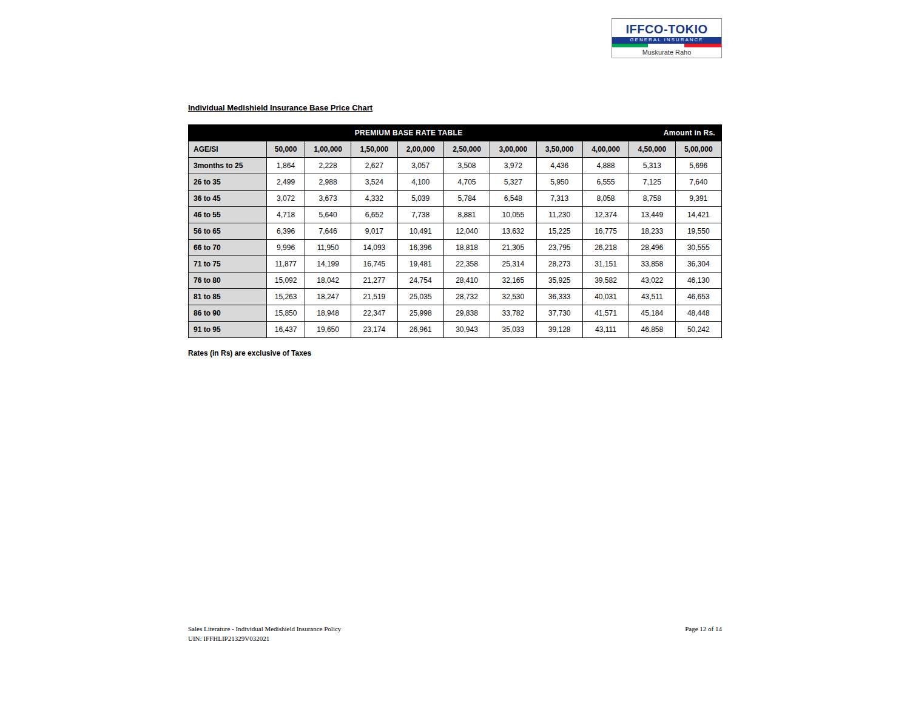IFFCO-TOKIO
GENERAL INSURANCE
Muskurate Raho
Individual Medishield Insurance Base Price Chart
| PREMIUM BASE RATE TABLE | Amount in Rs. |
| --- | --- |
| AGE/SI | 50,000 | 1,00,000 | 1,50,000 | 2,00,000 | 2,50,000 | 3,00,000 | 3,50,000 | 4,00,000 | 4,50,000 | 5,00,000 |
| 3months to 25 | 1,864 | 2,228 | 2,627 | 3,057 | 3,508 | 3,972 | 4,436 | 4,888 | 5,313 | 5,696 |
| 26 to 35 | 2,499 | 2,988 | 3,524 | 4,100 | 4,705 | 5,327 | 5,950 | 6,555 | 7,125 | 7,640 |
| 36 to 45 | 3,072 | 3,673 | 4,332 | 5,039 | 5,784 | 6,548 | 7,313 | 8,058 | 8,758 | 9,391 |
| 46 to 55 | 4,718 | 5,640 | 6,652 | 7,738 | 8,881 | 10,055 | 11,230 | 12,374 | 13,449 | 14,421 |
| 56 to 65 | 6,396 | 7,646 | 9,017 | 10,491 | 12,040 | 13,632 | 15,225 | 16,775 | 18,233 | 19,550 |
| 66 to 70 | 9,996 | 11,950 | 14,093 | 16,396 | 18,818 | 21,305 | 23,795 | 26,218 | 28,496 | 30,555 |
| 71 to 75 | 11,877 | 14,199 | 16,745 | 19,481 | 22,358 | 25,314 | 28,273 | 31,151 | 33,858 | 36,304 |
| 76 to 80 | 15,092 | 18,042 | 21,277 | 24,754 | 28,410 | 32,165 | 35,925 | 39,582 | 43,022 | 46,130 |
| 81 to 85 | 15,263 | 18,247 | 21,519 | 25,035 | 28,732 | 32,530 | 36,333 | 40,031 | 43,511 | 46,653 |
| 86 to 90 | 15,850 | 18,948 | 22,347 | 25,998 | 29,838 | 33,782 | 37,730 | 41,571 | 45,184 | 48,448 |
| 91 to 95 | 16,437 | 19,650 | 23,174 | 26,961 | 30,943 | 35,033 | 39,128 | 43,111 | 46,858 | 50,242 |
Rates (in Rs) are exclusive of Taxes
Sales Literature - Individual Medishield Insurance Policy
UIN: IFFHLIP21329V032021
Page 12 of 14